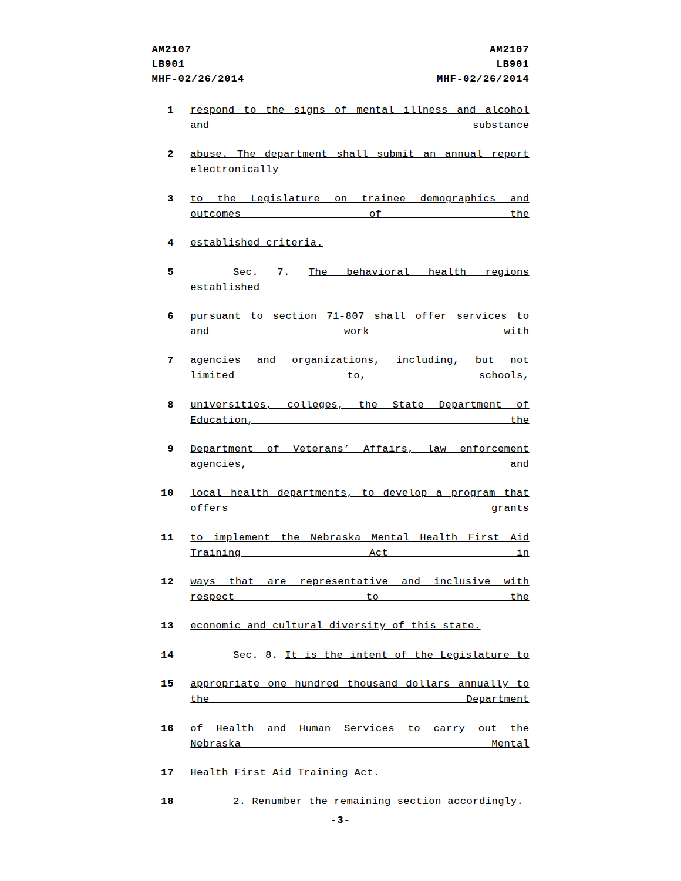AM2107 AM2107
LB901 LB901
MHF-02/26/2014 MHF-02/26/2014
1
respond to the signs of mental illness and alcohol and substance
2
abuse. The department shall submit an annual report electronically
3
to the Legislature on trainee demographics and outcomes of the
4
established criteria.
5
Sec. 7. The behavioral health regions established
6
pursuant to section 71-807 shall offer services to and work with
7
agencies and organizations, including, but not limited to, schools,
8
universities, colleges, the State Department of Education, the
9
Department of Veterans’ Affairs, law enforcement agencies, and
10
local health departments, to develop a program that offers grants
11
to implement the Nebraska Mental Health First Aid Training Act in
12
ways that are representative and inclusive with respect to the
13
economic and cultural diversity of this state.
14
Sec. 8. It is the intent of the Legislature to
15
appropriate one hundred thousand dollars annually to the Department
16
of Health and Human Services to carry out the Nebraska Mental
17
Health First Aid Training Act.
18
2. Renumber the remaining section accordingly.
-3-